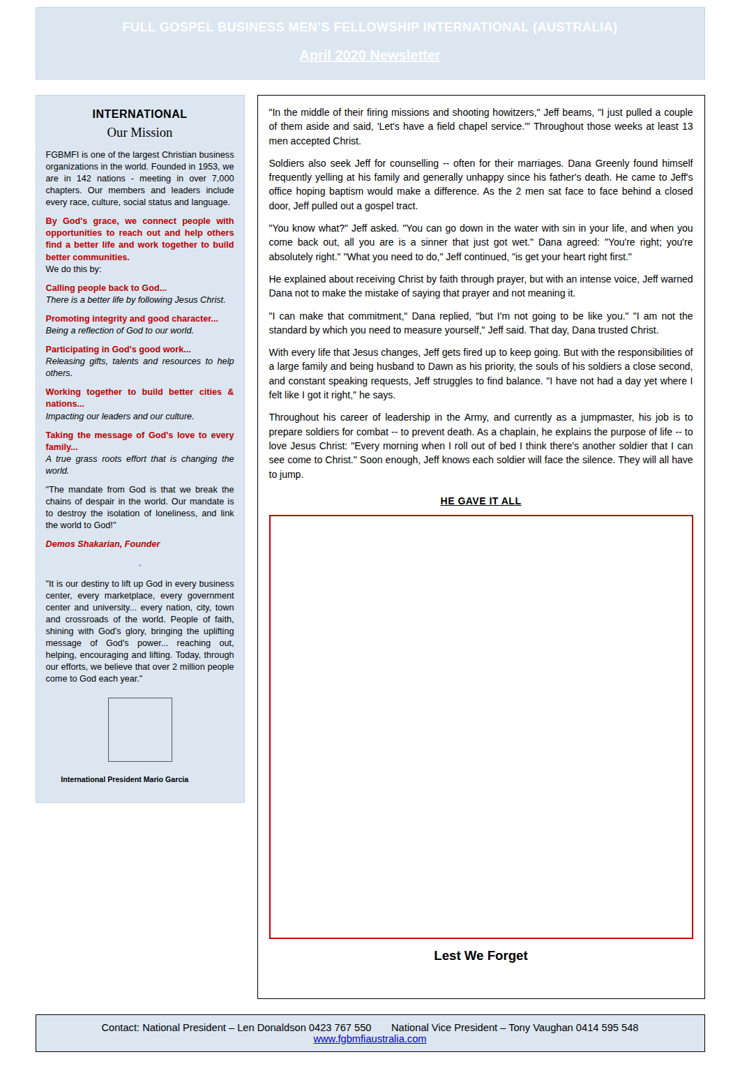Full Gospel Business Men’s Fellowship International (Australia)
April 2020 Newsletter
INTERNATIONAL
Our Mission
FGBMFI is one of the largest Christian business organizations in the world. Founded in 1953, we are in 142 nations - meeting in over 7,000 chapters. Our members and leaders include every race, culture, social status and language.
By God's grace, we connect people with opportunities to reach out and help others find a better life and work together to build better communities.
We do this by:
Calling people back to God...
There is a better life by following Jesus Christ.
Promoting integrity and good character...
Being a reflection of God to our world.
Participating in God's good work...
Releasing gifts, talents and resources to help others.
Working together to build better cities & nations...
Impacting our leaders and our culture.
Taking the message of God's love to every family...
A true grass roots effort that is changing the world.
"The mandate from God is that we break the chains of despair in the world. Our mandate is to destroy the isolation of loneliness, and link the world to God!"
Demos Shakarian, Founder
"It is our destiny to lift up God in every business center, every marketplace, every government center and university... every nation, city, town and crossroads of the world. People of faith, shining with God's glory, bringing the uplifting message of God's power... reaching out, helping, encouraging and lifting. Today, through our efforts, we believe that over 2 million people come to God each year."
International President Mario Garcia
"In the middle of their firing missions and shooting howitzers," Jeff beams, "I just pulled a couple of them aside and said, 'Let's have a field chapel service.'" Throughout those weeks at least 13 men accepted Christ.
Soldiers also seek Jeff for counselling -- often for their marriages. Dana Greenly found himself frequently yelling at his family and generally unhappy since his father's death. He came to Jeff's office hoping baptism would make a difference. As the 2 men sat face to face behind a closed door, Jeff pulled out a gospel tract.
"You know what?" Jeff asked. "You can go down in the water with sin in your life, and when you come back out, all you are is a sinner that just got wet." Dana agreed: "You're right; you're absolutely right." "What you need to do," Jeff continued, "is get your heart right first."
He explained about receiving Christ by faith through prayer, but with an intense voice, Jeff warned Dana not to make the mistake of saying that prayer and not meaning it.
"I can make that commitment," Dana replied, "but I'm not going to be like you." "I am not the standard by which you need to measure yourself," Jeff said. That day, Dana trusted Christ.
With every life that Jesus changes, Jeff gets fired up to keep going. But with the responsibilities of a large family and being husband to Dawn as his priority, the souls of his soldiers a close second, and constant speaking requests, Jeff struggles to find balance. "I have not had a day yet where I felt like I got it right," he says.
Throughout his career of leadership in the Army, and currently as a jumpmaster, his job is to prepare soldiers for combat -- to prevent death. As a chaplain, he explains the purpose of life -- to love Jesus Christ: "Every morning when I roll out of bed I think there's another soldier that I can see come to Christ." Soon enough, Jeff knows each soldier will face the silence. They will all have to jump.
HE GAVE IT ALL
Lest We Forget
Contact: National President – Len Donaldson 0423 767 550 National Vice President – Tony Vaughan 0414 595 548
www.fgbmfiaustralia.com